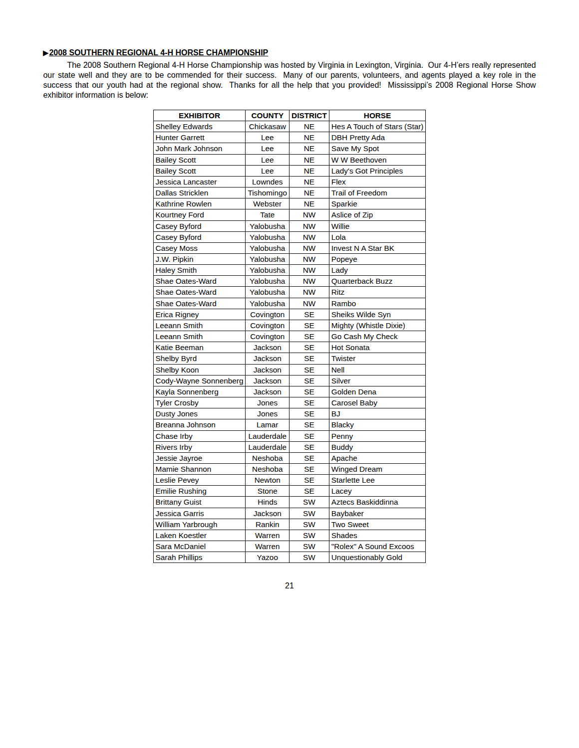▶
2008 SOUTHERN REGIONAL 4-H HORSE CHAMPIONSHIP
The 2008 Southern Regional 4-H Horse Championship was hosted by Virginia in Lexington, Virginia. Our 4-H’ers really represented our state well and they are to be commended for their success. Many of our parents, volunteers, and agents played a key role in the success that our youth had at the regional show. Thanks for all the help that you provided! Mississippi’s 2008 Regional Horse Show exhibitor information is below:
| EXHIBITOR | COUNTY | DISTRICT | HORSE |
| --- | --- | --- | --- |
| Shelley Edwards | Chickasaw | NE | Hes A Touch of Stars (Star) |
| Hunter Garrett | Lee | NE | DBH Pretty Ada |
| John Mark Johnson | Lee | NE | Save My Spot |
| Bailey Scott | Lee | NE | W W Beethoven |
| Bailey Scott | Lee | NE | Lady's Got Principles |
| Jessica Lancaster | Lowndes | NE | Flex |
| Dallas Stricklen | Tishomingo | NE | Trail of Freedom |
| Kathrine Rowlen | Webster | NE | Sparkie |
| Kourtney Ford | Tate | NW | Aslice of Zip |
| Casey Byford | Yalobusha | NW | Willie |
| Casey Byford | Yalobusha | NW | Lola |
| Casey Moss | Yalobusha | NW | Invest N A Star BK |
| J.W. Pipkin | Yalobusha | NW | Popeye |
| Haley Smith | Yalobusha | NW | Lady |
| Shae Oates-Ward | Yalobusha | NW | Quarterback Buzz |
| Shae Oates-Ward | Yalobusha | NW | Ritz |
| Shae Oates-Ward | Yalobusha | NW | Rambo |
| Erica Rigney | Covington | SE | Sheiks Wilde Syn |
| Leeann Smith | Covington | SE | Mighty (Whistle Dixie) |
| Leeann Smith | Covington | SE | Go Cash My Check |
| Katie Beeman | Jackson | SE | Hot Sonata |
| Shelby Byrd | Jackson | SE | Twister |
| Shelby Koon | Jackson | SE | Nell |
| Cody-Wayne Sonnenberg | Jackson | SE | Silver |
| Kayla Sonnenberg | Jackson | SE | Golden Dena |
| Tyler Crosby | Jones | SE | Carosel Baby |
| Dusty Jones | Jones | SE | BJ |
| Breanna Johnson | Lamar | SE | Blacky |
| Chase Irby | Lauderdale | SE | Penny |
| Rivers Irby | Lauderdale | SE | Buddy |
| Jessie Jayroe | Neshoba | SE | Apache |
| Mamie Shannon | Neshoba | SE | Winged Dream |
| Leslie Pevey | Newton | SE | Starlette Lee |
| Emilie Rushing | Stone | SE | Lacey |
| Brittany Guist | Hinds | SW | Aztecs Baskiddinna |
| Jessica Garris | Jackson | SW | Baybaker |
| William Yarbrough | Rankin | SW | Two Sweet |
| Laken Koestler | Warren | SW | Shades |
| Sara McDaniel | Warren | SW | "Rolex" A Sound Excoos |
| Sarah Phillips | Yazoo | SW | Unquestionably Gold |
21